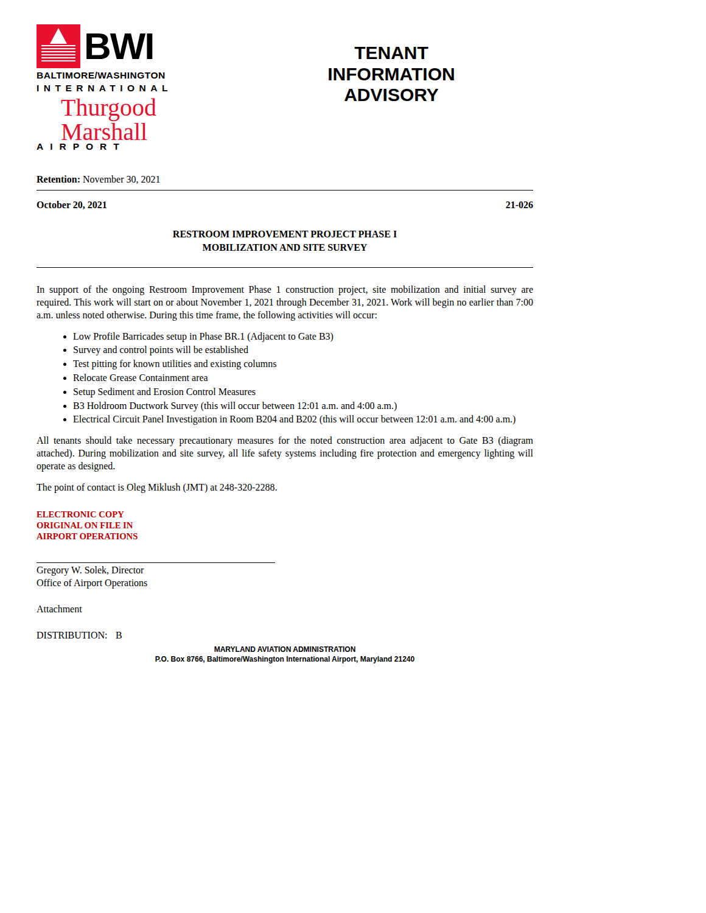BWI
BALTIMORE/WASHINGTON
INTERNATIONAL
Thurgood Marshall
AIRPORT
TENANT
INFORMATION
ADVISORY
Retention: November 30, 2021
October 20, 2021 21-026
RESTROOM IMPROVEMENT PROJECT PHASE I
MOBILIZATION AND SITE SURVEY
In support of the ongoing Restroom Improvement Phase 1 construction project, site mobilization and initial survey are required. This work will start on or about November 1, 2021 through December 31, 2021. Work will begin no earlier than 7:00 a.m. unless noted otherwise. During this time frame, the following activities will occur:
Low Profile Barricades setup in Phase BR.1 (Adjacent to Gate B3)
Survey and control points will be established
Test pitting for known utilities and existing columns
Relocate Grease Containment area
Setup Sediment and Erosion Control Measures
B3 Holdroom Ductwork Survey (this will occur between 12:01 a.m. and 4:00 a.m.)
Electrical Circuit Panel Investigation in Room B204 and B202 (this will occur between 12:01 a.m. and 4:00 a.m.)
All tenants should take necessary precautionary measures for the noted construction area adjacent to Gate B3 (diagram attached). During mobilization and site survey, all life safety systems including fire protection and emergency lighting will operate as designed.
The point of contact is Oleg Miklush (JMT) at 248-320-2288.
ELECTRONIC COPY
ORIGINAL ON FILE IN
AIRPORT OPERATIONS
Gregory W. Solek, Director
Office of Airport Operations
Attachment
DISTRIBUTION: B
MARYLAND AVIATION ADMINISTRATION
P.O. Box 8766, Baltimore/Washington International Airport, Maryland 21240